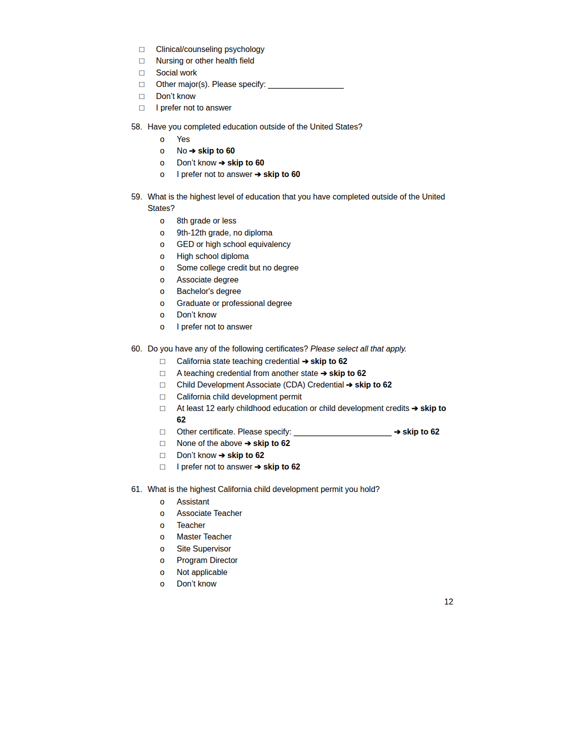Clinical/counseling psychology
Nursing or other health field
Social work
Other major(s). Please specify: _________________
Don’t know
I prefer not to answer
58. Have you completed education outside of the United States?
Yes
No ➔ skip to 60
Don’t know ➔ skip to 60
I prefer not to answer ➔ skip to 60
59. What is the highest level of education that you have completed outside of the United States?
8th grade or less
9th-12th grade, no diploma
GED or high school equivalency
High school diploma
Some college credit but no degree
Associate degree
Bachelor's degree
Graduate or professional degree
Don’t know
I prefer not to answer
60. Do you have any of the following certificates? Please select all that apply.
California state teaching credential ➔ skip to 62
A teaching credential from another state ➔ skip to 62
Child Development Associate (CDA) Credential ➔ skip to 62
California child development permit
At least 12 early childhood education or child development credits ➔ skip to 62
Other certificate. Please specify: ______________________ ➔ skip to 62
None of the above ➔ skip to 62
Don’t know ➔ skip to 62
I prefer not to answer ➔ skip to 62
61. What is the highest California child development permit you hold?
Assistant
Associate Teacher
Teacher
Master Teacher
Site Supervisor
Program Director
Not applicable
Don’t know
12